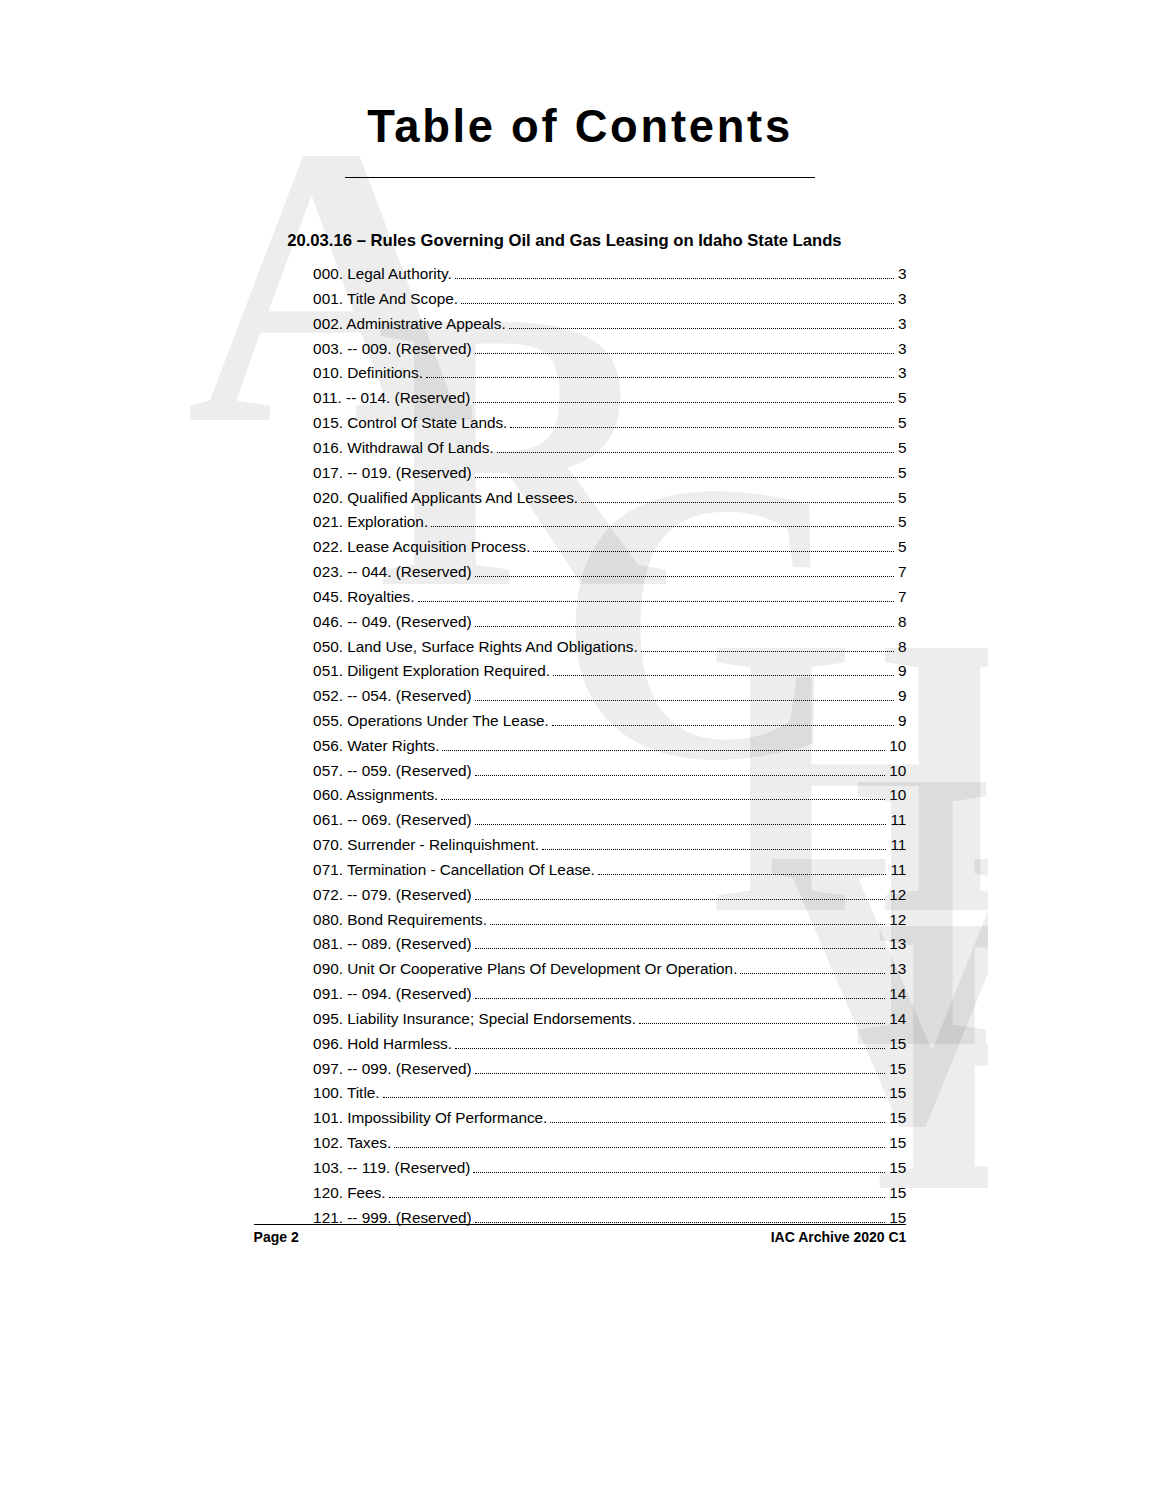A R C H I V E
Table of Contents
20.03.16 – Rules Governing Oil and Gas Leasing on Idaho State Lands
000. Legal Authority. 3
001. Title And Scope. 3
002. Administrative Appeals. 3
003. -- 009. (Reserved) 3
010. Definitions. 3
011. -- 014. (Reserved) 5
015. Control Of State Lands. 5
016. Withdrawal Of Lands. 5
017. -- 019. (Reserved) 5
020. Qualified Applicants And Lessees. 5
021. Exploration. 5
022. Lease Acquisition Process. 5
023. -- 044. (Reserved) 7
045. Royalties. 7
046. -- 049. (Reserved) 8
050. Land Use, Surface Rights And Obligations. 8
051. Diligent Exploration Required. 9
052. -- 054. (Reserved) 9
055. Operations Under The Lease. 9
056. Water Rights. 10
057. -- 059. (Reserved) 10
060. Assignments. 10
061. -- 069. (Reserved) 11
070. Surrender - Relinquishment. 11
071. Termination - Cancellation Of Lease. 11
072. -- 079. (Reserved) 12
080. Bond Requirements. 12
081. -- 089. (Reserved) 13
090. Unit Or Cooperative Plans Of Development Or Operation. 13
091. -- 094. (Reserved) 14
095. Liability Insurance; Special Endorsements. 14
096. Hold Harmless. 15
097. -- 099. (Reserved) 15
100. Title. 15
101. Impossibility Of Performance. 15
102. Taxes. 15
103. -- 119. (Reserved) 15
120. Fees. 15
121. -- 999. (Reserved) 15
Page 2 IAC Archive 2020 C1